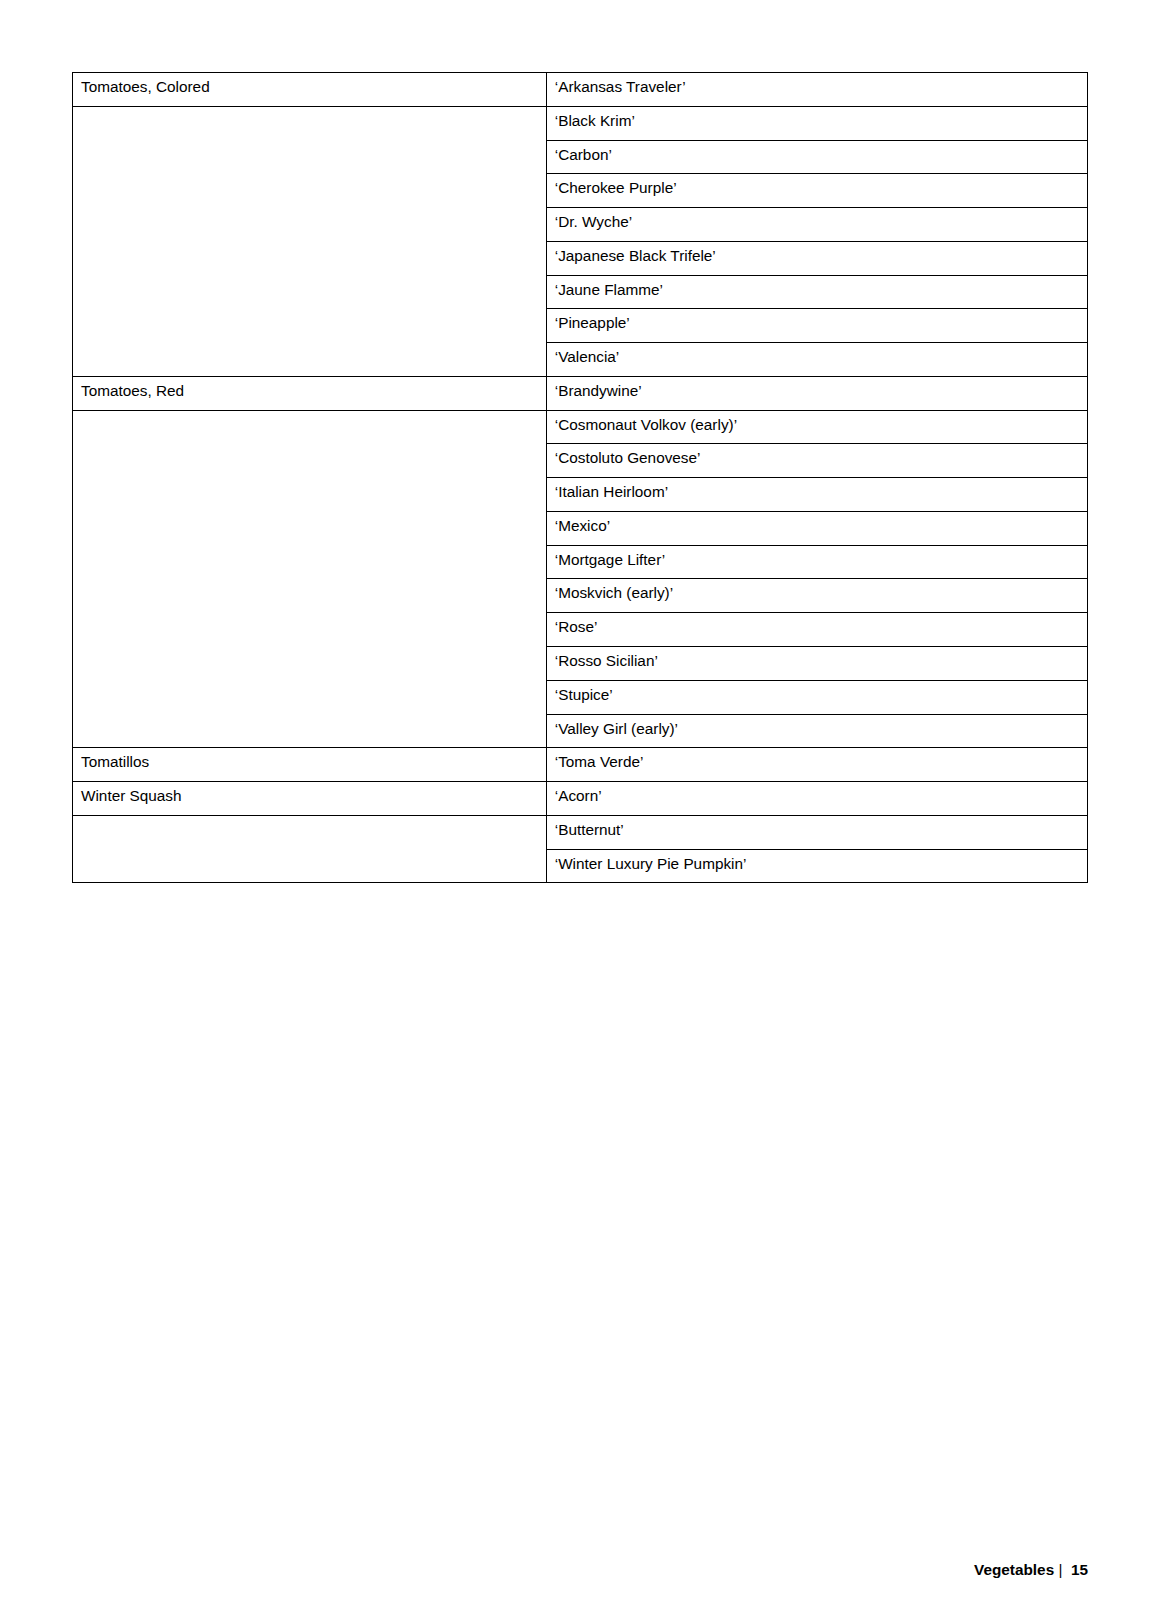| Tomatoes, Colored | ‘Arkansas Traveler’ |
| | ‘Black Krim’ |
| | ‘Carbon’ |
| | ‘Cherokee Purple’ |
| | ‘Dr. Wyche’ |
| | ‘Japanese Black Trifele’ |
| | ‘Jaune Flamme’ |
| | ‘Pineapple’ |
| | ‘Valencia’ |
| Tomatoes, Red | ‘Brandywine’ |
| | ‘Cosmonaut Volkov (early)’ |
| | ‘Costoluto Genovese’ |
| | ‘Italian Heirloom’ |
| | ‘Mexico’ |
| | ‘Mortgage Lifter’ |
| | ‘Moskvich (early)’ |
| | ‘Rose’ |
| | ‘Rosso Sicilian’ |
| | ‘Stupice’ |
| | ‘Valley Girl (early)’ |
| Tomatillos | ‘Toma Verde’ |
| Winter Squash | ‘Acorn’ |
| | ‘Butternut’ |
| | ‘Winter Luxury Pie Pumpkin’ |
Vegetables | 15